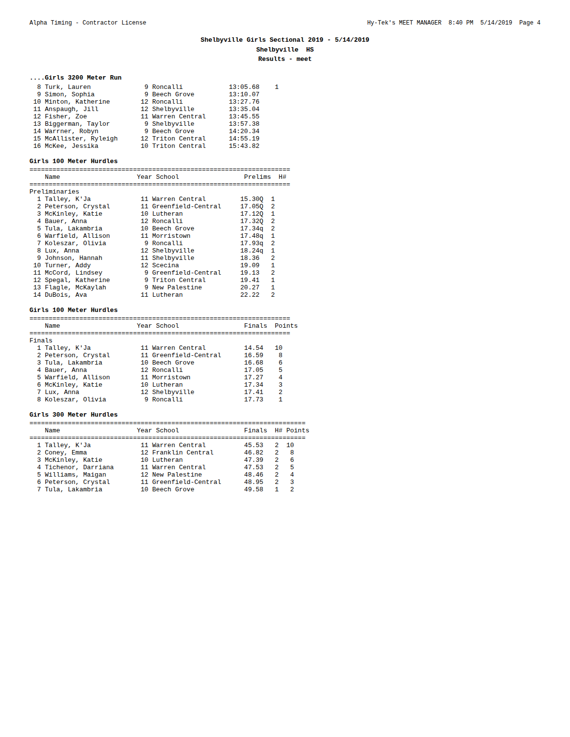Alpha Timing - Contractor License Hy-Tek's MEET MANAGER 8:40 PM 5/14/2019 Page 4
Shelbyville Girls Sectional 2019 - 5/14/2019
Shelbyville HS
Results - meet
....Girls 3200 Meter Run
  8 Turk, Lauren              9 Roncalli            13:05.68    1
  9 Simon, Sophia             9 Beech Grove         13:10.07
 10 Minton, Katherine        12 Roncalli            13:27.76
 11 Anspaugh, Jill           12 Shelbyville         13:35.04
 12 Fisher, Zoe              11 Warren Central      13:45.55
 13 Biggerman, Taylor         9 Shelbyville         13:57.38
 14 Warrner, Robyn            9 Beech Grove         14:20.34
 15 McAllister, Ryleigh      12 Triton Central      14:55.19
 16 McKee, Jessika           10 Triton Central      15:43.82
Girls 100 Meter Hurdles
====================================================================
    Name                    Year School                 Prelims  H#
====================================================================
Preliminaries
  1 Talley, K'Ja             11 Warren Central         15.30Q  1
  2 Peterson, Crystal        11 Greenfield-Central     17.05Q  2
  3 McKinley, Katie          10 Lutheran               17.12Q  1
  4 Bauer, Anna              12 Roncalli               17.32Q  2
  5 Tula, Lakambria          10 Beech Grove            17.34q  2
  6 Warfield, Allison        11 Morristown             17.48q  1
  7 Koleszar, Olivia          9 Roncalli               17.93q  2
  8 Lux, Anna                12 Shelbyville            18.24q  1
  9 Johnson, Hannah          11 Shelbyville            18.36   2
 10 Turner, Addy             12 Scecina                19.09   1
 11 McCord, Lindsey           9 Greenfield-Central     19.13   2
 12 Spegal, Katherine         9 Triton Central         19.41   1
 13 Flagle, McKaylah          9 New Palestine          20.27   1
 14 DuBois, Ava              11 Lutheran               22.22   2
Girls 100 Meter Hurdles
====================================================================
    Name                    Year School                 Finals  Points
====================================================================
Finals
  1 Talley, K'Ja             11 Warren Central          14.54   10
  2 Peterson, Crystal        11 Greenfield-Central      16.59    8
  3 Tula, Lakambria          10 Beech Grove             16.68    6
  4 Bauer, Anna              12 Roncalli                17.05    5
  5 Warfield, Allison        11 Morristown              17.27    4
  6 McKinley, Katie          10 Lutheran                17.34    3
  7 Lux, Anna                12 Shelbyville             17.41    2
  8 Koleszar, Olivia          9 Roncalli                17.73    1
Girls 300 Meter Hurdles
========================================================================
    Name                    Year School                 Finals  H# Points
========================================================================
  1 Talley, K'Ja             11 Warren Central          45.53   2  10
  2 Coney, Emma              12 Franklin Central        46.82   2   8
  3 McKinley, Katie          10 Lutheran                47.39   2   6
  4 Tichenor, Darriana       11 Warren Central          47.53   2   5
  5 Williams, Maigan         12 New Palestine           48.46   2   4
  6 Peterson, Crystal        11 Greenfield-Central      48.95   2   3
  7 Tula, Lakambria          10 Beech Grove             49.58   1   2